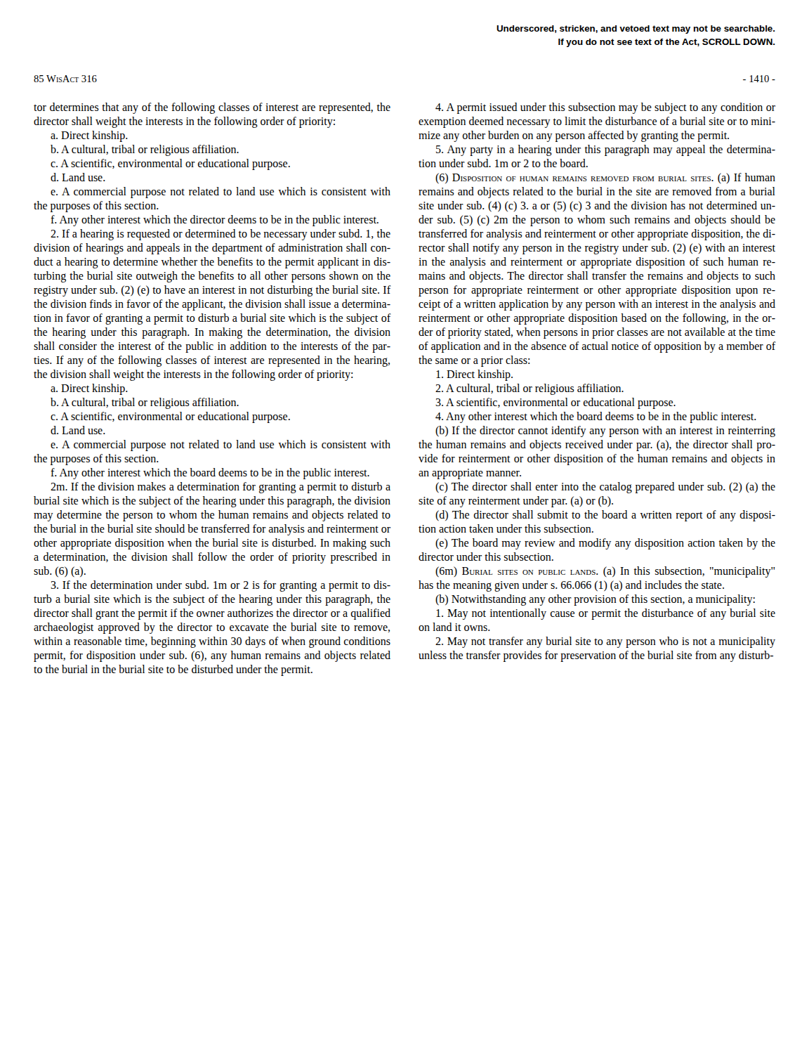Underscored, stricken, and vetoed text may not be searchable.
If you do not see text of the Act, SCROLL DOWN.
85 Wis Act 316 - 1410 -
tor determines that any of the following classes of interest are represented, the director shall weight the interests in the following order of priority:
a. Direct kinship.
b. A cultural, tribal or religious affiliation.
c. A scientific, environmental or educational purpose.
d. Land use.
e. A commercial purpose not related to land use which is consistent with the purposes of this section.
f. Any other interest which the director deems to be in the public interest.
2. If a hearing is requested or determined to be necessary under subd. 1, the division of hearings and appeals in the department of administration shall conduct a hearing to determine whether the benefits to the permit applicant in disturbing the burial site outweigh the benefits to all other persons shown on the registry under sub. (2) (e) to have an interest in not disturbing the burial site. If the division finds in favor of the applicant, the division shall issue a determination in favor of granting a permit to disturb a burial site which is the subject of the hearing under this paragraph. In making the determination, the division shall consider the interest of the public in addition to the interests of the parties. If any of the following classes of interest are represented in the hearing, the division shall weight the interests in the following order of priority:
a. Direct kinship.
b. A cultural, tribal or religious affiliation.
c. A scientific, environmental or educational purpose.
d. Land use.
e. A commercial purpose not related to land use which is consistent with the purposes of this section.
f. Any other interest which the board deems to be in the public interest.
2m. If the division makes a determination for granting a permit to disturb a burial site which is the subject of the hearing under this paragraph, the division may determine the person to whom the human remains and objects related to the burial in the burial site should be transferred for analysis and reinterment or other appropriate disposition when the burial site is disturbed. In making such a determination, the division shall follow the order of priority prescribed in sub. (6) (a).
3. If the determination under subd. 1m or 2 is for granting a permit to disturb a burial site which is the subject of the hearing under this paragraph, the director shall grant the permit if the owner authorizes the director or a qualified archaeologist approved by the director to excavate the burial site to remove, within a reasonable time, beginning within 30 days of when ground conditions permit, for disposition under sub. (6), any human remains and objects related to the burial in the burial site to be disturbed under the permit.
4. A permit issued under this subsection may be subject to any condition or exemption deemed necessary to limit the disturbance of a burial site or to minimize any other burden on any person affected by granting the permit.
5. Any party in a hearing under this paragraph may appeal the determination under subd. 1m or 2 to the board.
(6) Disposition of human remains removed from burial sites. (a) If human remains and objects related to the burial in the site are removed from a burial site under sub. (4) (c) 3. a or (5) (c) 3 and the division has not determined under sub. (5) (c) 2m the person to whom such remains and objects should be transferred for analysis and reinterment or other appropriate disposition, the director shall notify any person in the registry under sub. (2) (e) with an interest in the analysis and reinterment or appropriate disposition of such human remains and objects. The director shall transfer the remains and objects to such person for appropriate reinterment or other appropriate disposition upon receipt of a written application by any person with an interest in the analysis and reinterment or other appropriate disposition based on the following, in the order of priority stated, when persons in prior classes are not available at the time of application and in the absence of actual notice of opposition by a member of the same or a prior class:
1. Direct kinship.
2. A cultural, tribal or religious affiliation.
3. A scientific, environmental or educational purpose.
4. Any other interest which the board deems to be in the public interest.
(b) If the director cannot identify any person with an interest in reinterring the human remains and objects received under par. (a), the director shall provide for reinterment or other disposition of the human remains and objects in an appropriate manner.
(c) The director shall enter into the catalog prepared under sub. (2) (a) the site of any reinterment under par. (a) or (b).
(d) The director shall submit to the board a written report of any disposition action taken under this subsection.
(e) The board may review and modify any disposition action taken by the director under this subsection.
(6m) Burial sites on public lands. (a) In this subsection, "municipality" has the meaning given under s. 66.066 (1) (a) and includes the state.
(b) Notwithstanding any other provision of this section, a municipality:
1. May not intentionally cause or permit the disturbance of any burial site on land it owns.
2. May not transfer any burial site to any person who is not a municipality unless the transfer provides for preservation of the burial site from any disturb-